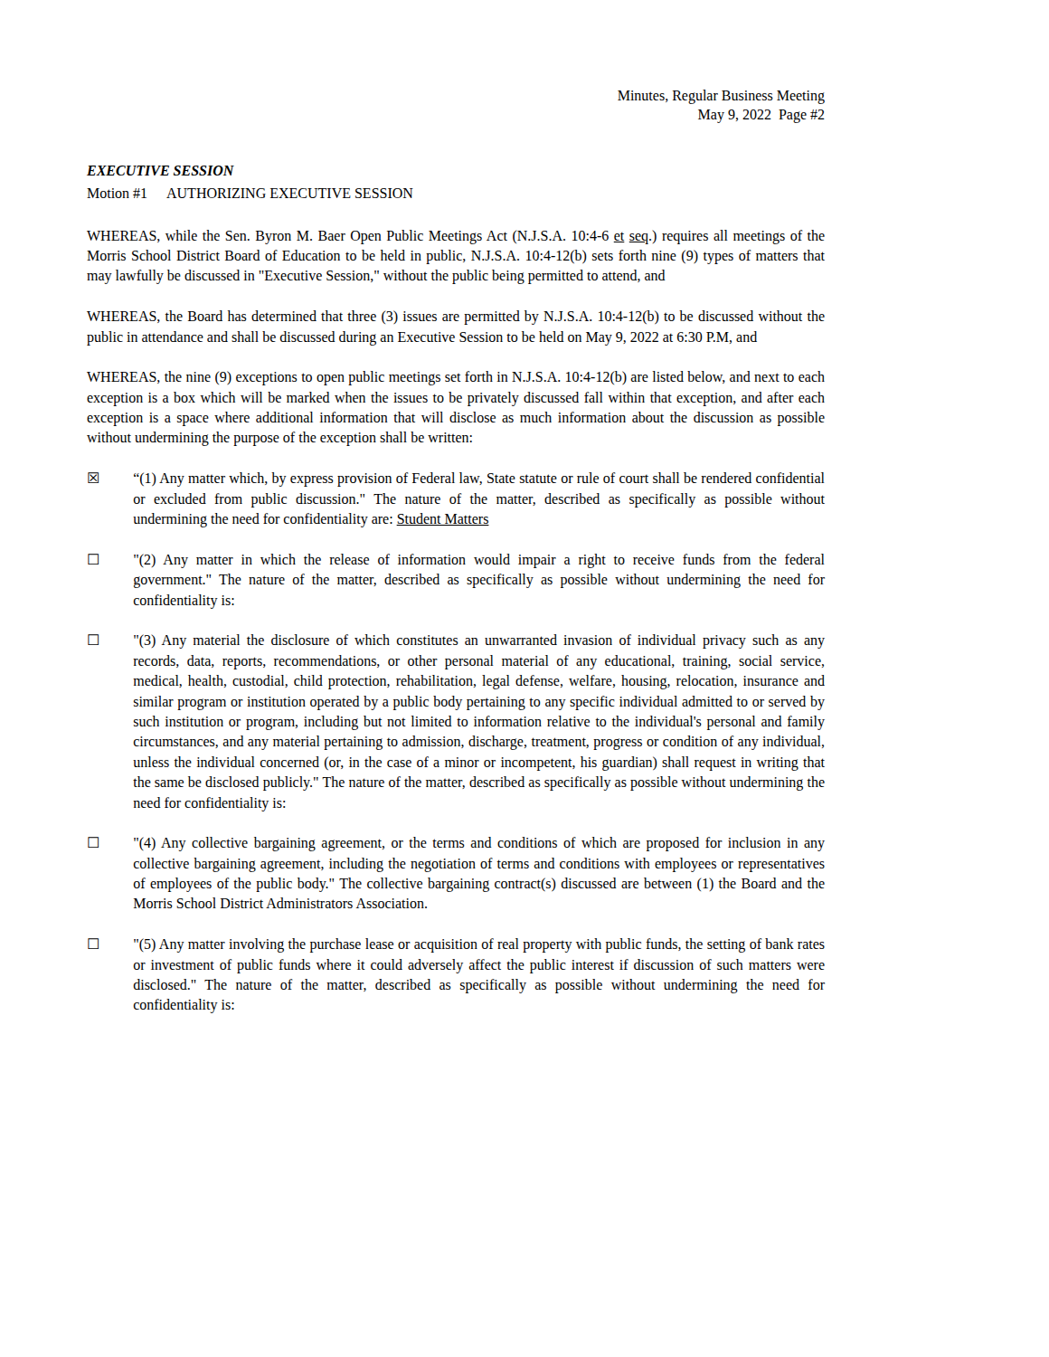Minutes, Regular Business Meeting
May 9, 2022 Page #2
EXECUTIVE SESSION
Motion #1 AUTHORIZING EXECUTIVE SESSION
WHEREAS, while the Sen. Byron M. Baer Open Public Meetings Act (N.J.S.A. 10:4-6 et seq.) requires all meetings of the Morris School District Board of Education to be held in public, N.J.S.A. 10:4-12(b) sets forth nine (9) types of matters that may lawfully be discussed in "Executive Session," without the public being permitted to attend, and
WHEREAS, the Board has determined that three (3) issues are permitted by N.J.S.A. 10:4-12(b) to be discussed without the public in attendance and shall be discussed during an Executive Session to be held on May 9, 2022 at 6:30 P.M, and
WHEREAS, the nine (9) exceptions to open public meetings set forth in N.J.S.A. 10:4-12(b) are listed below, and next to each exception is a box which will be marked when the issues to be privately discussed fall within that exception, and after each exception is a space where additional information that will disclose as much information about the discussion as possible without undermining the purpose of the exception shall be written:
☒
“(1) Any matter which, by express provision of Federal law, State statute or rule of court shall be rendered confidential or excluded from public discussion." The nature of the matter, described as specifically as possible without undermining the need for confidentiality are: Student Matters
☐
"(2) Any matter in which the release of information would impair a right to receive funds from the federal government." The nature of the matter, described as specifically as possible without undermining the need for confidentiality is:
☐
"(3) Any material the disclosure of which constitutes an unwarranted invasion of individual privacy such as any records, data, reports, recommendations, or other personal material of any educational, training, social service, medical, health, custodial, child protection, rehabilitation, legal defense, welfare, housing, relocation, insurance and similar program or institution operated by a public body pertaining to any specific individual admitted to or served by such institution or program, including but not limited to information relative to the individual's personal and family circumstances, and any material pertaining to admission, discharge, treatment, progress or condition of any individual, unless the individual concerned (or, in the case of a minor or incompetent, his guardian) shall request in writing that the same be disclosed publicly." The nature of the matter, described as specifically as possible without undermining the need for confidentiality is:
☐
"(4) Any collective bargaining agreement, or the terms and conditions of which are proposed for inclusion in any collective bargaining agreement, including the negotiation of terms and conditions with employees or representatives of employees of the public body." The collective bargaining contract(s) discussed are between (1) the Board and the Morris School District Administrators Association.
☐
"(5) Any matter involving the purchase lease or acquisition of real property with public funds, the setting of bank rates or investment of public funds where it could adversely affect the public interest if discussion of such matters were disclosed." The nature of the matter, described as specifically as possible without undermining the need for confidentiality is: